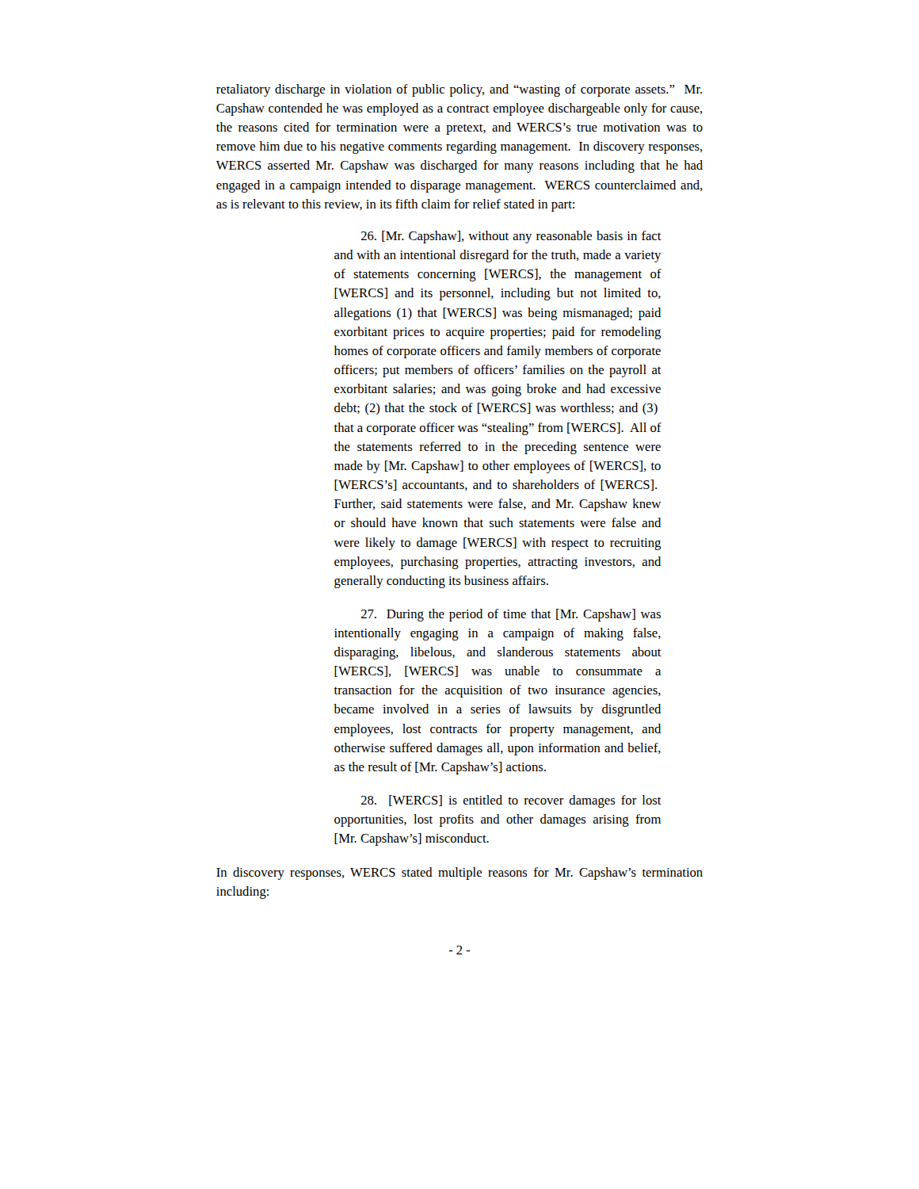retaliatory discharge in violation of public policy, and “wasting of corporate assets.” Mr. Capshaw contended he was employed as a contract employee dischargeable only for cause, the reasons cited for termination were a pretext, and WERCS’s true motivation was to remove him due to his negative comments regarding management. In discovery responses, WERCS asserted Mr. Capshaw was discharged for many reasons including that he had engaged in a campaign intended to disparage management. WERCS counterclaimed and, as is relevant to this review, in its fifth claim for relief stated in part:
26. [Mr. Capshaw], without any reasonable basis in fact and with an intentional disregard for the truth, made a variety of statements concerning [WERCS], the management of [WERCS] and its personnel, including but not limited to, allegations (1) that [WERCS] was being mismanaged; paid exorbitant prices to acquire properties; paid for remodeling homes of corporate officers and family members of corporate officers; put members of officers’ families on the payroll at exorbitant salaries; and was going broke and had excessive debt; (2) that the stock of [WERCS] was worthless; and (3) that a corporate officer was “stealing” from [WERCS]. All of the statements referred to in the preceding sentence were made by [Mr. Capshaw] to other employees of [WERCS], to [WERCS’s] accountants, and to shareholders of [WERCS]. Further, said statements were false, and Mr. Capshaw knew or should have known that such statements were false and were likely to damage [WERCS] with respect to recruiting employees, purchasing properties, attracting investors, and generally conducting its business affairs.
27. During the period of time that [Mr. Capshaw] was intentionally engaging in a campaign of making false, disparaging, libelous, and slanderous statements about [WERCS], [WERCS] was unable to consummate a transaction for the acquisition of two insurance agencies, became involved in a series of lawsuits by disgruntled employees, lost contracts for property management, and otherwise suffered damages all, upon information and belief, as the result of [Mr. Capshaw’s] actions.
28. [WERCS] is entitled to recover damages for lost opportunities, lost profits and other damages arising from [Mr. Capshaw’s] misconduct.
In discovery responses, WERCS stated multiple reasons for Mr. Capshaw’s termination including:
- 2 -